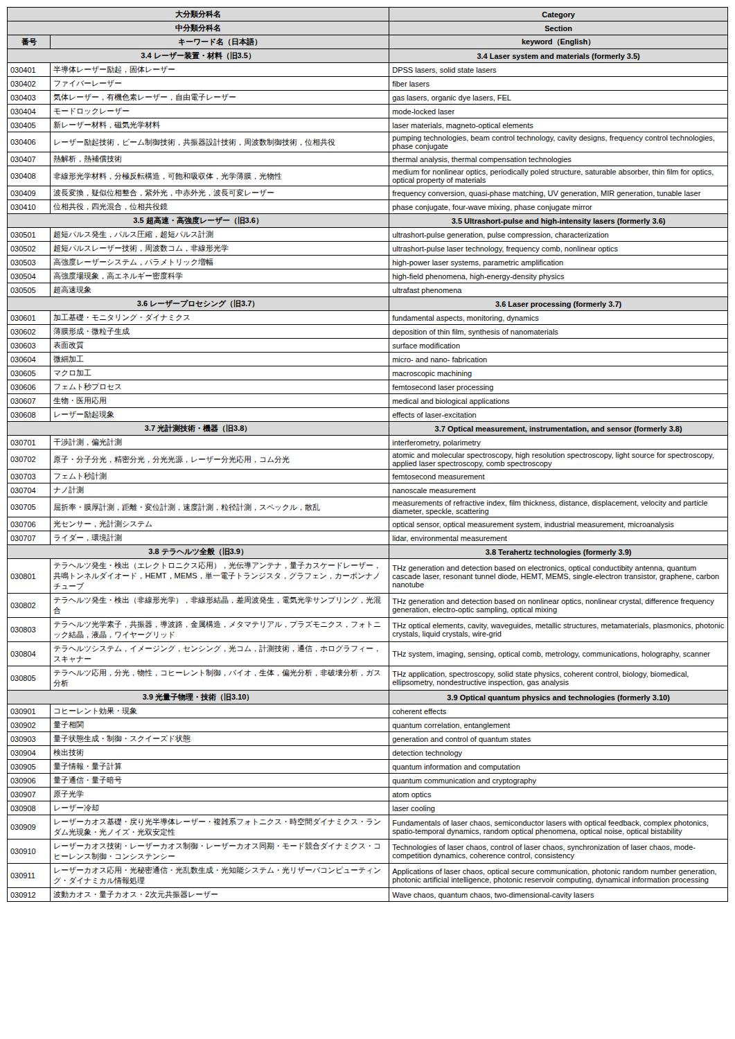| 大分類分科名 | Category |
| --- | --- |
| 中分類分科名 | Section |
| 番号 | キーワード名（日本語） | keyword（English） |
| 3.4 レーザー装置・材料（旧3.5） | 3.4 Laser system and materials (formerly 3.5) |
| 030401 | 半導体レーザー励起，固体レーザー | DPSS lasers, solid state lasers |
| 030402 | ファイバーレーザー | fiber lasers |
| 030403 | 気体レーザー，有機色素レーザー，自由電子レーザー | gas lasers, organic dye lasers, FEL |
| 030404 | モードロックレーザー | mode-locked laser |
| 030405 | 新レーザー材料，磁気光学材料 | laser materials, magneto-optical elements |
| 030406 | レーザー励起技術，ビーム制御技術，共振器設計技術，周波数制御技術，位相共役 | pumping technologies, beam control technology, cavity designs, frequency control technologies, phase conjugate |
| 030407 | 熱解析，熱補償技術 | thermal analysis, thermal compensation technologies |
| 030408 | 非線形光学材料，分極反転構造，可飽和吸収体，光学薄膜，光物性 | medium for nonlinear optics, periodically poled structure, saturable absorber, thin film for optics, optical property of materials |
| 030409 | 波長変換，疑似位相整合，紫外光，中赤外光，波長可変レーザー | frequency conversion, quasi-phase matching, UV generation, MIR generation, tunable laser |
| 030410 | 位相共役，四光混合，位相共役鏡 | phase conjugate, four-wave mixing, phase conjugate mirror |
| 3.5 超高速・高強度レーザー（旧3.6） | 3.5 Ultrashort-pulse and high-intensity lasers (formerly 3.6) |
| 030501 | 超短パルス発生，パルス圧縮，超短パルス計測 | ultrashort-pulse generation, pulse compression, characterization |
| 030502 | 超短パルスレーザー技術，周波数コム，非線形光学 | ultrashort-pulse laser technology, frequency comb, nonlinear optics |
| 030503 | 高強度レーザーシステム，パラメトリック増幅 | high-power laser systems, parametric amplification |
| 030504 | 高強度場現象，高エネルギー密度科学 | high-field phenomena, high-energy-density physics |
| 030505 | 超高速現象 | ultrafast phenomena |
| 3.6 レーザープロセシング（旧3.7） | 3.6 Laser processing (formerly 3.7) |
| 030601 | 加工基礎・モニタリング・ダイナミクス | fundamental aspects, monitoring, dynamics |
| 030602 | 薄膜形成・微粒子生成 | deposition of thin film, synthesis of nanomaterials |
| 030603 | 表面改質 | surface modification |
| 030604 | 微細加工 | micro- and nano- fabrication |
| 030605 | マクロ加工 | macroscopic machining |
| 030606 | フェムト秒プロセス | femtosecond laser processing |
| 030607 | 生物・医用応用 | medical and biological applications |
| 030608 | レーザー励起現象 | effects of laser-excitation |
| 3.7 光計測技術・機器（旧3.8） | 3.7 Optical measurement, instrumentation, and sensor (formerly 3.8) |
| 030701 | 干渉計測，偏光計測 | interferometry, polarimetry |
| 030702 | 原子・分子分光，精密分光，分光光源，レーザー分光応用，コム分光 | atomic and molecular spectroscopy, high resolution spectroscopy, light source for spectroscopy, applied laser spectroscopy, comb spectroscopy |
| 030703 | フェムト秒計測 | femtosecond measurement |
| 030704 | ナノ計測 | nanoscale measurement |
| 030705 | 屈折率・膜厚計測，距離・変位計測，速度計測，粒径計測，スペックル，散乱 | measurements of refractive index, film thickness, distance, displacement, velocity and particle diameter, speckle, scattering |
| 030706 | 光センサー，光計測システム | optical sensor, optical measurement system, industrial measurement, microanalysis |
| 030707 | ライダー，環境計測 | lidar, environmental measurement |
| 3.8 テラヘルツ全般（旧3.9） | 3.8 Terahertz technologies (formerly 3.9) |
| 030801 | テラヘルツ発生・検出（エレクトロニクス応用），光伝導アンテナ，量子カスケードレーザー，共鳴トンネルダイオード，HEMT，MEMS，単一電子トランジスタ，グラフェン，カーボンナノチューブ | THz generation and detection based on electronics, optical conductibity antenna, quantum cascade laser, resonant tunnel diode, HEMT, MEMS, single-electron transistor, graphene, carbon nanotube |
| 030802 | テラヘルツ発生・検出（非線形光学），非線形結晶，差周波発生，電気光学サンプリング，光混合 | THz generation and detection based on nonlinear optics, nonlinear crystal, difference frequency generation, electro-optic sampling, optical mixing |
| 030803 | テラヘルツ光学素子，共振器，導波路，金属構造，メタマテリアル，プラズモニクス，フォトニック結晶，液晶，ワイヤーグリッド | THz optical elements, cavity, waveguides, metallic structures, metamaterials, plasmonics, photonic crystals, liquid crystals, wire-grid |
| 030804 | テラヘルツシステム，イメージング，センシング，光コム，計測技術，通信，ホログラフィー，スキャナー | THz system, imaging, sensing, optical comb, metrology, communications, holography, scanner |
| 030805 | テラヘルツ応用，分光，物性，コヒーレント制御，バイオ，生体，偏光分析，非破壊分析，ガス分析 | THz application, spectroscopy, solid state physics, coherent control, biology, biomedical, ellipsometry, nondestructive inspection, gas analysis |
| 3.9 光量子物理・技術（旧3.10） | 3.9 Optical quantum physics and technologies (formerly 3.10) |
| 030901 | コヒーレント効果・現象 | coherent effects |
| 030902 | 量子相関 | quantum correlation, entanglement |
| 030903 | 量子状態生成・制御・スクイーズド状態 | generation and control of quantum states |
| 030904 | 検出技術 | detection technology |
| 030905 | 量子情報・量子計算 | quantum information and computation |
| 030906 | 量子通信・量子暗号 | quantum communication and cryptography |
| 030907 | 原子光学 | atom optics |
| 030908 | レーザー冷却 | laser cooling |
| 030909 | レーザーカオス基礎・戻り光半導体レーザー・複雑系フォトニクス・時空間ダイナミクス・ランダム光現象・光ノイズ・光双安定性 | Fundamentals of laser chaos, semiconductor lasers with optical feedback, complex photonics, spatio-temporal dynamics, random optical phenomena, optical noise, optical bistability |
| 030910 | レーザーカオス技術・レーザーカオス制御・レーザーカオス同期・モード競合ダイナミクス・コヒーレンス制御・コンシステンシー | Technologies of laser chaos, control of laser chaos, synchronization of laser chaos, mode-competition dynamics, coherence control, consistency |
| 030911 | レーザーカオス応用・光秘密通信・光乱数生成・光知能システム・光リザーバコンピューティング・ダイナミカル情報処理 | Applications of laser chaos, optical secure communication, photonic random number generation, photonic artificial intelligence, photonic reservoir computing, dynamical information processing |
| 030912 | 波動カオス・量子カオス・2次元共振器レーザー | Wave chaos, quantum chaos, two-dimensional-cavity lasers |